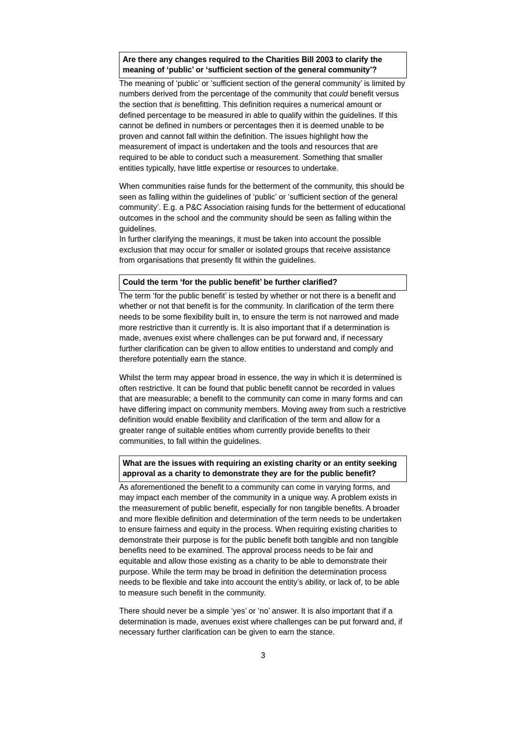Are there any changes required to the Charities Bill 2003 to clarify the meaning of ‘public’ or ‘sufficient section of the general community’?
The meaning of ‘public’ or ‘sufficient section of the general community’ is limited by numbers derived from the percentage of the community that could benefit versus the section that is benefitting. This definition requires a numerical amount or defined percentage to be measured in able to qualify within the guidelines. If this cannot be defined in numbers or percentages then it is deemed unable to be proven and cannot fall within the definition. The issues highlight how the measurement of impact is undertaken and the tools and resources that are required to be able to conduct such a measurement. Something that smaller entities typically, have little expertise or resources to undertake.
When communities raise funds for the betterment of the community, this should be seen as falling within the guidelines of ‘public’ or ‘sufficient section of the general community’. E.g. a P&C Association raising funds for the betterment of educational outcomes in the school and the community should be seen as falling within the guidelines.
In further clarifying the meanings, it must be taken into account the possible exclusion that may occur for smaller or isolated groups that receive assistance from organisations that presently fit within the guidelines.
Could the term ‘for the public benefit’ be further clarified?
The term ‘for the public benefit’ is tested by whether or not there is a benefit and whether or not that benefit is for the community. In clarification of the term there needs to be some flexibility built in, to ensure the term is not narrowed and made more restrictive than it currently is. It is also important that if a determination is made, avenues exist where challenges can be put forward and, if necessary further clarification can be given to allow entities to understand and comply and therefore potentially earn the stance.
Whilst the term may appear broad in essence, the way in which it is determined is often restrictive. It can be found that public benefit cannot be recorded in values that are measurable; a benefit to the community can come in many forms and can have differing impact on community members. Moving away from such a restrictive definition would enable flexibility and clarification of the term and allow for a greater range of suitable entities whom currently provide benefits to their communities, to fall within the guidelines.
What are the issues with requiring an existing charity or an entity seeking approval as a charity to demonstrate they are for the public benefit?
As aforementioned the benefit to a community can come in varying forms, and may impact each member of the community in a unique way. A problem exists in the measurement of public benefit, especially for non tangible benefits. A broader and more flexible definition and determination of the term needs to be undertaken to ensure fairness and equity in the process. When requiring existing charities to demonstrate their purpose is for the public benefit both tangible and non tangible benefits need to be examined. The approval process needs to be fair and equitable and allow those existing as a charity to be able to demonstrate their purpose. While the term may be broad in definition the determination process needs to be flexible and take into account the entity’s ability, or lack of, to be able to measure such benefit in the community.
There should never be a simple ‘yes’ or ‘no’ answer. It is also important that if a determination is made, avenues exist where challenges can be put forward and, if necessary further clarification can be given to earn the stance.
3